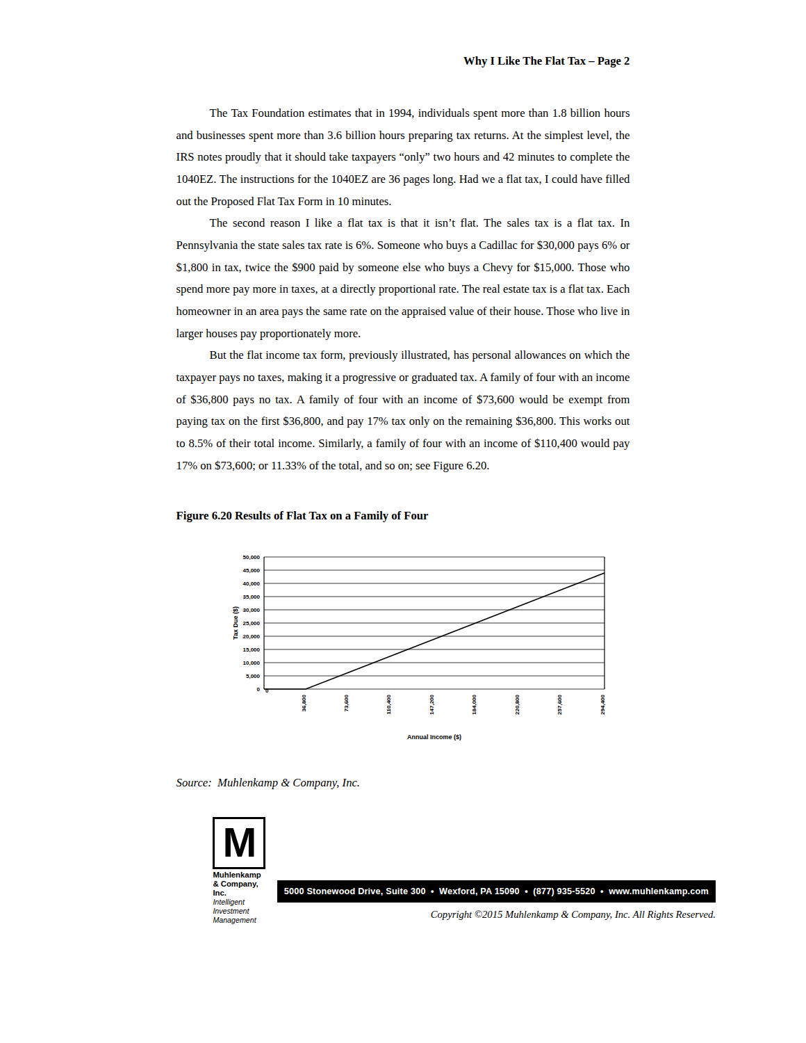Why I Like The Flat Tax – Page 2
The Tax Foundation estimates that in 1994, individuals spent more than 1.8 billion hours and businesses spent more than 3.6 billion hours preparing tax returns. At the simplest level, the IRS notes proudly that it should take taxpayers “only” two hours and 42 minutes to complete the 1040EZ. The instructions for the 1040EZ are 36 pages long. Had we a flat tax, I could have filled out the Proposed Flat Tax Form in 10 minutes.
The second reason I like a flat tax is that it isn’t flat. The sales tax is a flat tax. In Pennsylvania the state sales tax rate is 6%. Someone who buys a Cadillac for $30,000 pays 6% or $1,800 in tax, twice the $900 paid by someone else who buys a Chevy for $15,000. Those who spend more pay more in taxes, at a directly proportional rate. The real estate tax is a flat tax. Each homeowner in an area pays the same rate on the appraised value of their house. Those who live in larger houses pay proportionately more.
But the flat income tax form, previously illustrated, has personal allowances on which the taxpayer pays no taxes, making it a progressive or graduated tax. A family of four with an income of $36,800 pays no tax. A family of four with an income of $73,600 would be exempt from paying tax on the first $36,800, and pay 17% tax only on the remaining $36,800. This works out to 8.5% of their total income. Similarly, a family of four with an income of $110,400 would pay 17% on $73,600; or 11.33% of the total, and so on; see Figure 6.20.
Figure 6.20 Results of Flat Tax on a Family of Four
50,000 45,000 40,000 35,000 30,000 25,000 20,000 15,000 10,000 5,000 0 36,800 73,600 110,400 147,200 184,000 220,800 257,600 294,400 0 Tax Due ($) Annual Income ($)
Source: Muhlenkamp & Company, Inc.
M
Muhlenkamp & Company, Inc.
Intelligent Investment Management
5000 Stonewood Drive, Suite 300 • Wexford, PA 15090 • (877) 935-5520 • www.muhlenkamp.com
Copyright ©2015 Muhlenkamp & Company, Inc. All Rights Reserved.